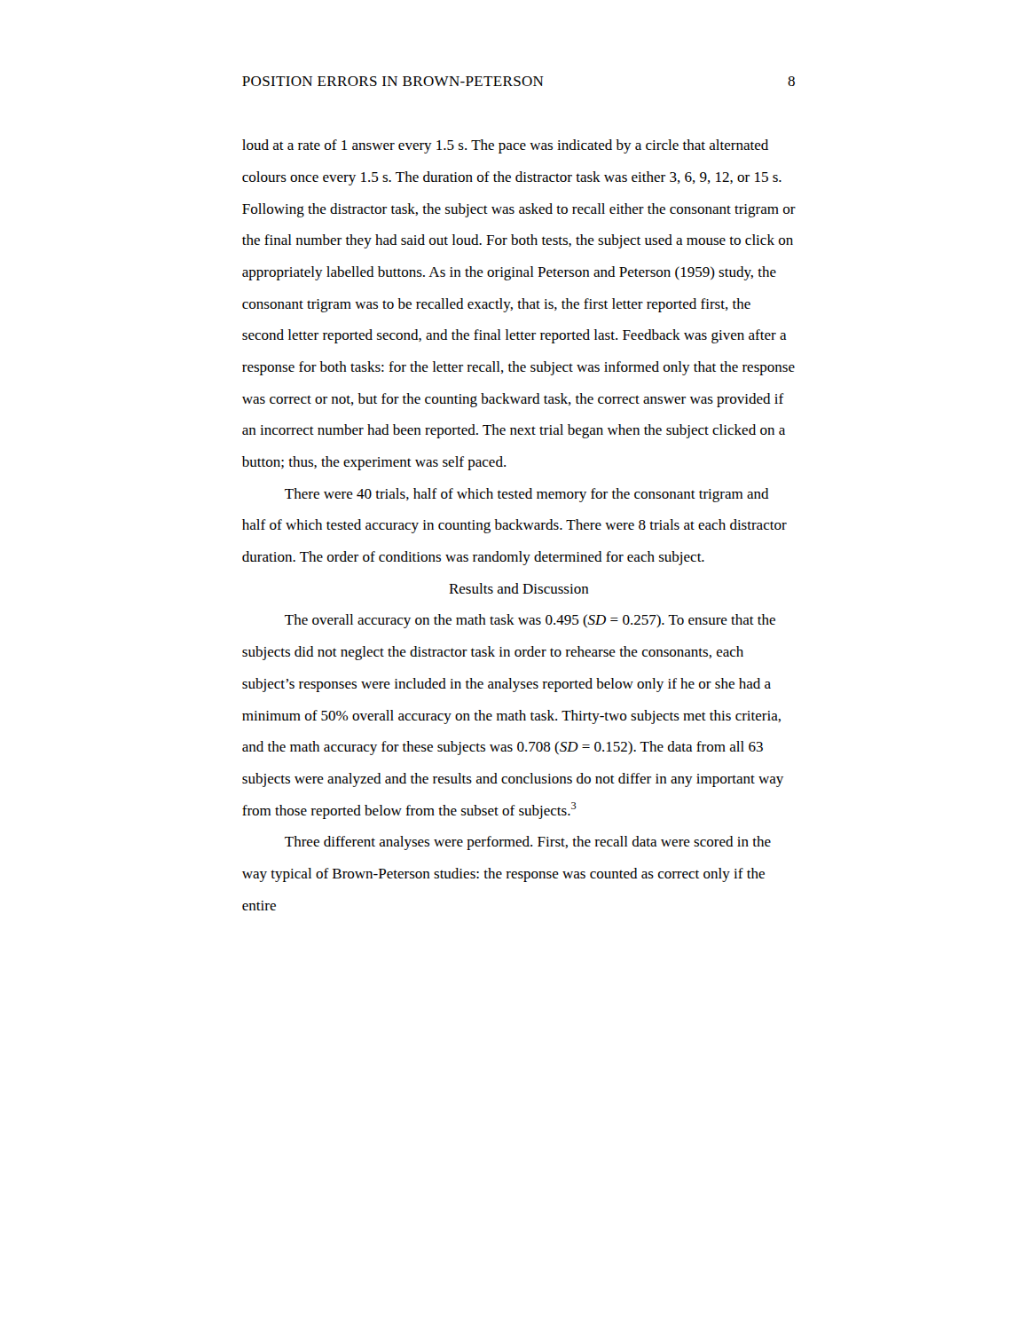Position Errors in Brown-Peterson 8
loud at a rate of 1 answer every 1.5 s. The pace was indicated by a circle that alternated colours once every 1.5 s. The duration of the distractor task was either 3, 6, 9, 12, or 15 s. Following the distractor task, the subject was asked to recall either the consonant trigram or the final number they had said out loud. For both tests, the subject used a mouse to click on appropriately labelled buttons. As in the original Peterson and Peterson (1959) study, the consonant trigram was to be recalled exactly, that is, the first letter reported first, the second letter reported second, and the final letter reported last. Feedback was given after a response for both tasks: for the letter recall, the subject was informed only that the response was correct or not, but for the counting backward task, the correct answer was provided if an incorrect number had been reported. The next trial began when the subject clicked on a button; thus, the experiment was self paced.
There were 40 trials, half of which tested memory for the consonant trigram and half of which tested accuracy in counting backwards. There were 8 trials at each distractor duration. The order of conditions was randomly determined for each subject.
Results and Discussion
The overall accuracy on the math task was 0.495 (SD = 0.257). To ensure that the subjects did not neglect the distractor task in order to rehearse the consonants, each subject’s responses were included in the analyses reported below only if he or she had a minimum of 50% overall accuracy on the math task. Thirty-two subjects met this criteria, and the math accuracy for these subjects was 0.708 (SD = 0.152). The data from all 63 subjects were analyzed and the results and conclusions do not differ in any important way from those reported below from the subset of subjects.3
Three different analyses were performed. First, the recall data were scored in the way typical of Brown-Peterson studies: the response was counted as correct only if the entire